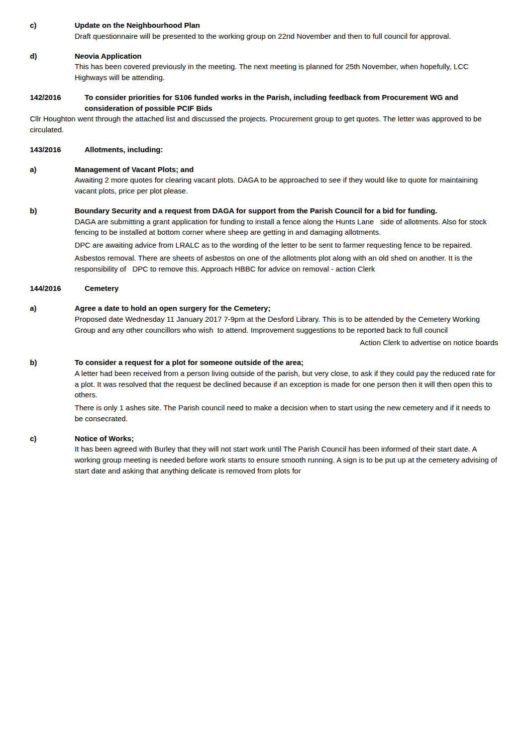c)
Update on the Neighbourhood Plan
Draft questionnaire will be presented to the working group on 22nd November and then to full council for approval.
d)
Neovia Application
This has been covered previously in the meeting. The next meeting is planned for 25th November, when hopefully, LCC Highways will be attending.
142/2016
To consider priorities for S106 funded works in the Parish, including feedback from Procurement WG and consideration of possible PCIF Bids
Cllr Houghton went through the attached list and discussed the projects. Procurement group to get quotes. The letter was approved to be circulated.
143/2016
Allotments, including:
a)
Management of Vacant Plots; and
Awaiting 2 more quotes for clearing vacant plots. DAGA to be approached to see if they would like to quote for maintaining vacant plots, price per plot please.
b)
Boundary Security and a request from DAGA for support from the Parish Council for a bid for funding.
DAGA are submitting a grant application for funding to install a fence along the Hunts Lane side of allotments. Also for stock fencing to be installed at bottom corner where sheep are getting in and damaging allotments.
DPC are awaiting advice from LRALC as to the wording of the letter to be sent to farmer requesting fence to be repaired.
Asbestos removal. There are sheets of asbestos on one of the allotments plot along with an old shed on another. It is the responsibility of DPC to remove this. Approach HBBC for advice on removal - action Clerk
144/2016
Cemetery
a)
Agree a date to hold an open surgery for the Cemetery;
Proposed date Wednesday 11 January 2017 7-9pm at the Desford Library. This is to be attended by the Cemetery Working Group and any other councillors who wish to attend. Improvement suggestions to be reported back to full council
Action Clerk to advertise on notice boards
b)
To consider a request for a plot for someone outside of the area;
A letter had been received from a person living outside of the parish, but very close, to ask if they could pay the reduced rate for a plot. It was resolved that the request be declined because if an exception is made for one person then it will then open this to others.
There is only 1 ashes site. The Parish council need to make a decision when to start using the new cemetery and if it needs to be consecrated.
c)
Notice of Works;
It has been agreed with Burley that they will not start work until The Parish Council has been informed of their start date. A working group meeting is needed before work starts to ensure smooth running. A sign is to be put up at the cemetery advising of start date and asking that anything delicate is removed from plots for